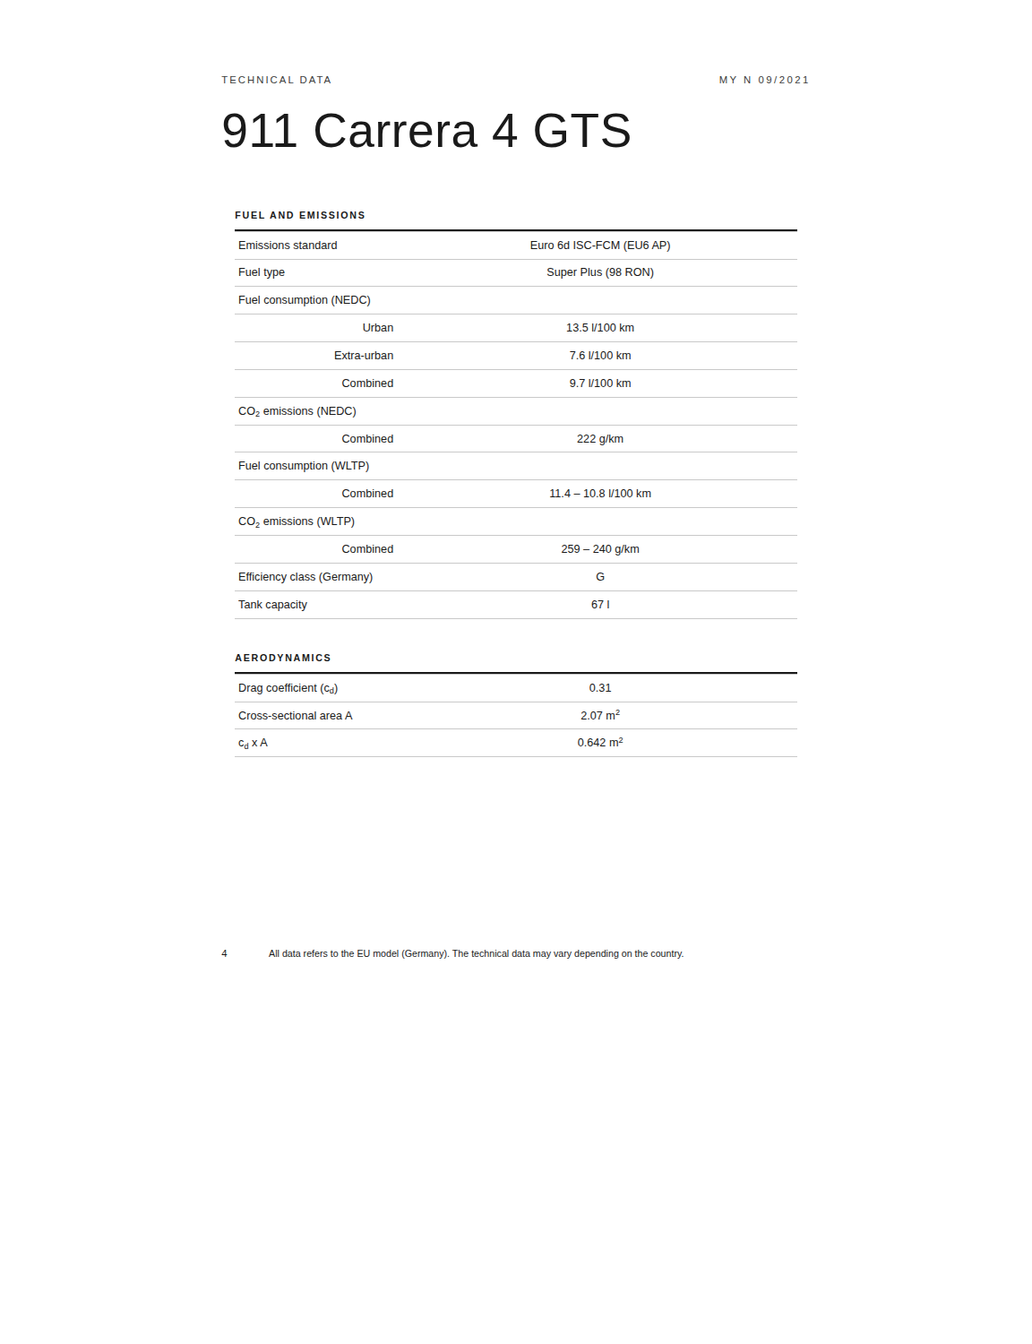Technical Data
MY N 09/2021
911 Carrera 4 GTS
Fuel and Emissions
| Emissions standard | Euro 6d ISC-FCM (EU6 AP) |
| Fuel type | Super Plus (98 RON) |
| Fuel consumption (NEDC) | |
| Urban | 13.5 l/100 km |
| Extra-urban | 7.6 l/100 km |
| Combined | 9.7 l/100 km |
| CO 2 emissions (NEDC) | |
| Combined | 222 g/km |
| Fuel consumption (WLTP) | |
| Combined | 11.4 – 10.8 l/100 km |
| CO 2 emissions (WLTP) | |
| Combined | 259 – 240 g/km |
| Efficiency class (Germany) | G |
| Tank capacity | 67 l |
Aerodynamics
| Drag coefficient (c d ) | 0.31 |
| Cross-sectional area A | 2.07 m 2 |
| c d x A | 0.642 m 2 |
4
All data refers to the EU model (Germany). The technical data may vary depending on the country.